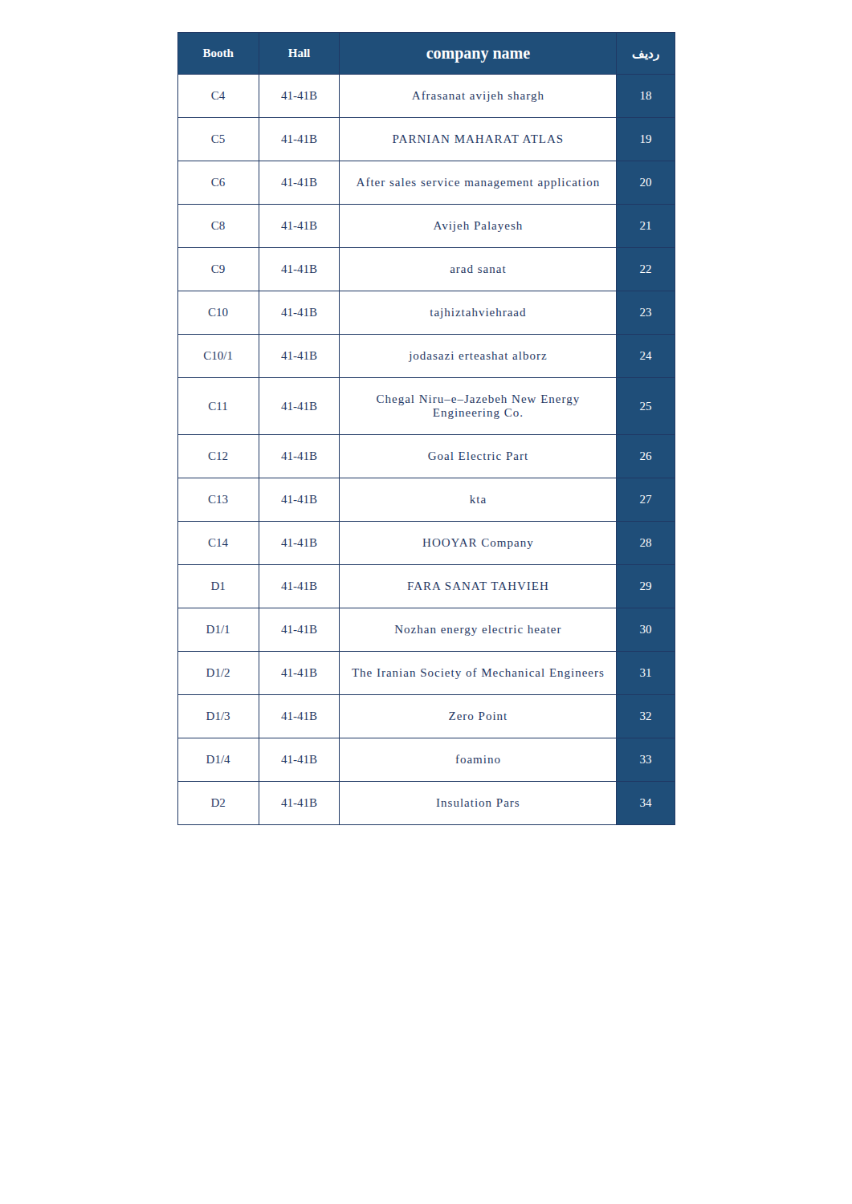| Booth | Hall | company name | ردیف |
| --- | --- | --- | --- |
| C4 | 41-41B | Afrasanat avijeh shargh | 18 |
| C5 | 41-41B | PARNIAN MAHARAT ATLAS | 19 |
| C6 | 41-41B | After sales service management application | 20 |
| C8 | 41-41B | Avijeh Palayesh | 21 |
| C9 | 41-41B | arad sanat | 22 |
| C10 | 41-41B | tajhiztahviehraad | 23 |
| C10/1 | 41-41B | jodasazi erteashat alborz | 24 |
| C11 | 41-41B | Chegal Niru–e–Jazebeh New Energy Engineering Co. | 25 |
| C12 | 41-41B | Goal Electric Part | 26 |
| C13 | 41-41B | kta | 27 |
| C14 | 41-41B | HOOYAR Company | 28 |
| D1 | 41-41B | FARA SANAT TAHVIEH | 29 |
| D1/1 | 41-41B | Nozhan energy electric heater | 30 |
| D1/2 | 41-41B | The Iranian Society of Mechanical Engineers | 31 |
| D1/3 | 41-41B | Zero Point | 32 |
| D1/4 | 41-41B | foamino | 33 |
| D2 | 41-41B | Insulation Pars | 34 |